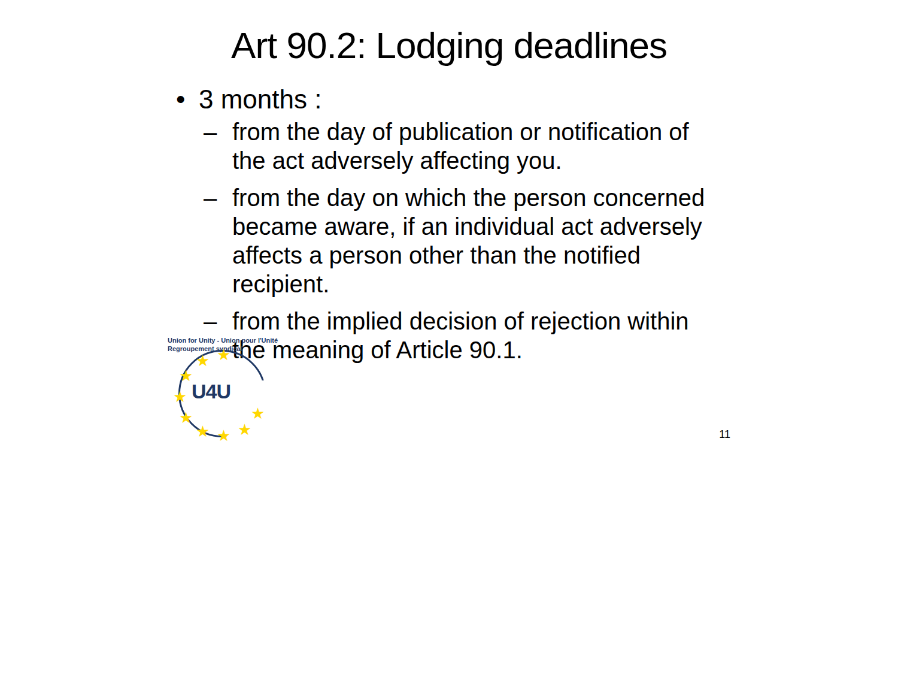Art 90.2: Lodging deadlines
3 months :
from the day of publication or notification of the act adversely affecting you.
from the day on which the person concerned became aware, if an individual act adversely affects a person other than the notified recipient.
from the implied decision of rejection within the meaning of Article 90.1.
Union for Unity - Union pour l'Unité
Regroupement syndical
U4U
11